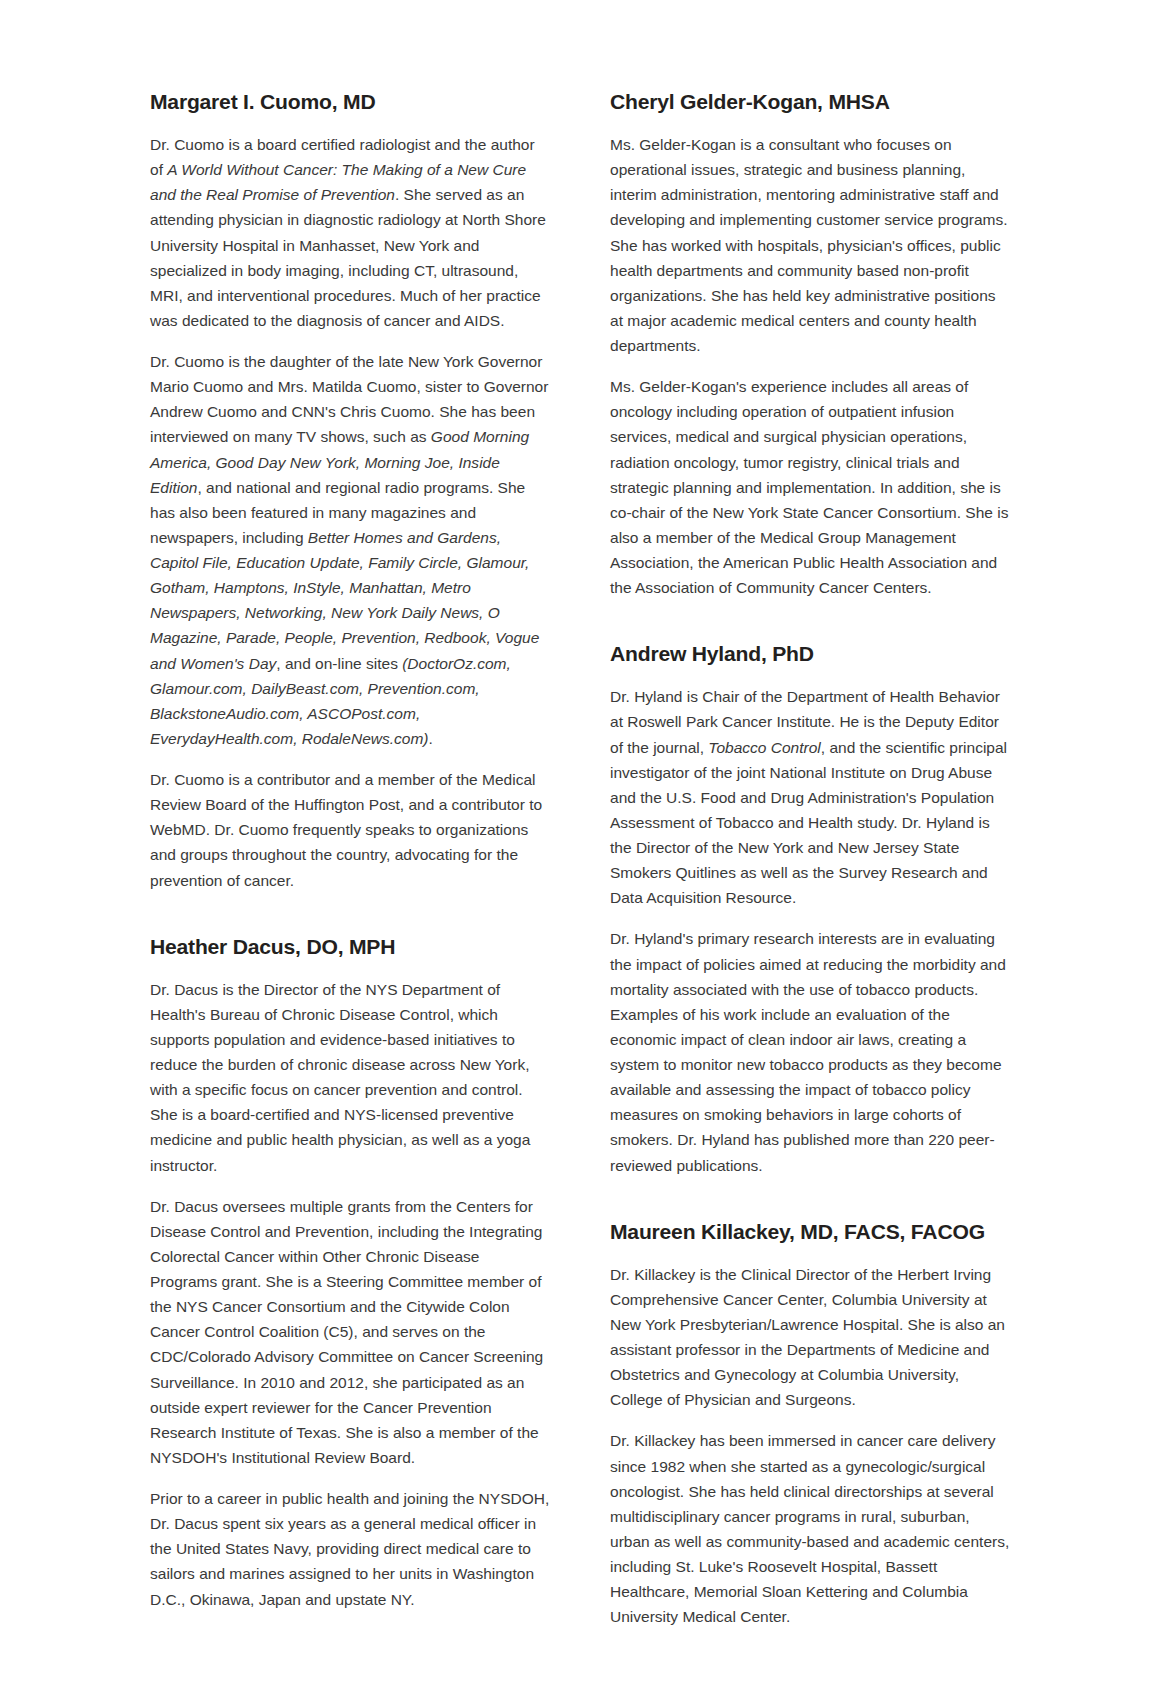Margaret I. Cuomo, MD
Dr. Cuomo is a board certified radiologist and the author of A World Without Cancer: The Making of a New Cure and the Real Promise of Prevention. She served as an attending physician in diagnostic radiology at North Shore University Hospital in Manhasset, New York and specialized in body imaging, including CT, ultrasound, MRI, and interventional procedures. Much of her practice was dedicated to the diagnosis of cancer and AIDS.
Dr. Cuomo is the daughter of the late New York Governor Mario Cuomo and Mrs. Matilda Cuomo, sister to Governor Andrew Cuomo and CNN's Chris Cuomo. She has been interviewed on many TV shows, such as Good Morning America, Good Day New York, Morning Joe, Inside Edition, and national and regional radio programs. She has also been featured in many magazines and newspapers, including Better Homes and Gardens, Capitol File, Education Update, Family Circle, Glamour, Gotham, Hamptons, InStyle, Manhattan, Metro Newspapers, Networking, New York Daily News, O Magazine, Parade, People, Prevention, Redbook, Vogue and Women's Day, and on-line sites (DoctorOz.com, Glamour.com, DailyBeast.com, Prevention.com, BlackstoneAudio.com, ASCOPost.com, EverydayHealth.com, RodaleNews.com).
Dr. Cuomo is a contributor and a member of the Medical Review Board of the Huffington Post, and a contributor to WebMD. Dr. Cuomo frequently speaks to organizations and groups throughout the country, advocating for the prevention of cancer.
Heather Dacus, DO, MPH
Dr. Dacus is the Director of the NYS Department of Health's Bureau of Chronic Disease Control, which supports population and evidence-based initiatives to reduce the burden of chronic disease across New York, with a specific focus on cancer prevention and control. She is a board-certified and NYS-licensed preventive medicine and public health physician, as well as a yoga instructor.
Dr. Dacus oversees multiple grants from the Centers for Disease Control and Prevention, including the Integrating Colorectal Cancer within Other Chronic Disease Programs grant. She is a Steering Committee member of the NYS Cancer Consortium and the Citywide Colon Cancer Control Coalition (C5), and serves on the CDC/Colorado Advisory Committee on Cancer Screening Surveillance. In 2010 and 2012, she participated as an outside expert reviewer for the Cancer Prevention Research Institute of Texas. She is also a member of the NYSDOH's Institutional Review Board.
Prior to a career in public health and joining the NYSDOH, Dr. Dacus spent six years as a general medical officer in the United States Navy, providing direct medical care to sailors and marines assigned to her units in Washington D.C., Okinawa, Japan and upstate NY.
Cheryl Gelder-Kogan, MHSA
Ms. Gelder-Kogan is a consultant who focuses on operational issues, strategic and business planning, interim administration, mentoring administrative staff and developing and implementing customer service programs. She has worked with hospitals, physician's offices, public health departments and community based non-profit organizations. She has held key administrative positions at major academic medical centers and county health departments.
Ms. Gelder-Kogan's experience includes all areas of oncology including operation of outpatient infusion services, medical and surgical physician operations, radiation oncology, tumor registry, clinical trials and strategic planning and implementation. In addition, she is co-chair of the New York State Cancer Consortium. She is also a member of the Medical Group Management Association, the American Public Health Association and the Association of Community Cancer Centers.
Andrew Hyland, PhD
Dr. Hyland is Chair of the Department of Health Behavior at Roswell Park Cancer Institute. He is the Deputy Editor of the journal, Tobacco Control, and the scientific principal investigator of the joint National Institute on Drug Abuse and the U.S. Food and Drug Administration's Population Assessment of Tobacco and Health study. Dr. Hyland is the Director of the New York and New Jersey State Smokers Quitlines as well as the Survey Research and Data Acquisition Resource.
Dr. Hyland's primary research interests are in evaluating the impact of policies aimed at reducing the morbidity and mortality associated with the use of tobacco products. Examples of his work include an evaluation of the economic impact of clean indoor air laws, creating a system to monitor new tobacco products as they become available and assessing the impact of tobacco policy measures on smoking behaviors in large cohorts of smokers. Dr. Hyland has published more than 220 peer-reviewed publications.
Maureen Killackey, MD, FACS, FACOG
Dr. Killackey is the Clinical Director of the Herbert Irving Comprehensive Cancer Center, Columbia University at New York Presbyterian/Lawrence Hospital. She is also an assistant professor in the Departments of Medicine and Obstetrics and Gynecology at Columbia University, College of Physician and Surgeons.
Dr. Killackey has been immersed in cancer care delivery since 1982 when she started as a gynecologic/surgical oncologist. She has held clinical directorships at several multidisciplinary cancer programs in rural, suburban, urban as well as community-based and academic centers, including St. Luke's Roosevelt Hospital, Bassett Healthcare, Memorial Sloan Kettering and Columbia University Medical Center.